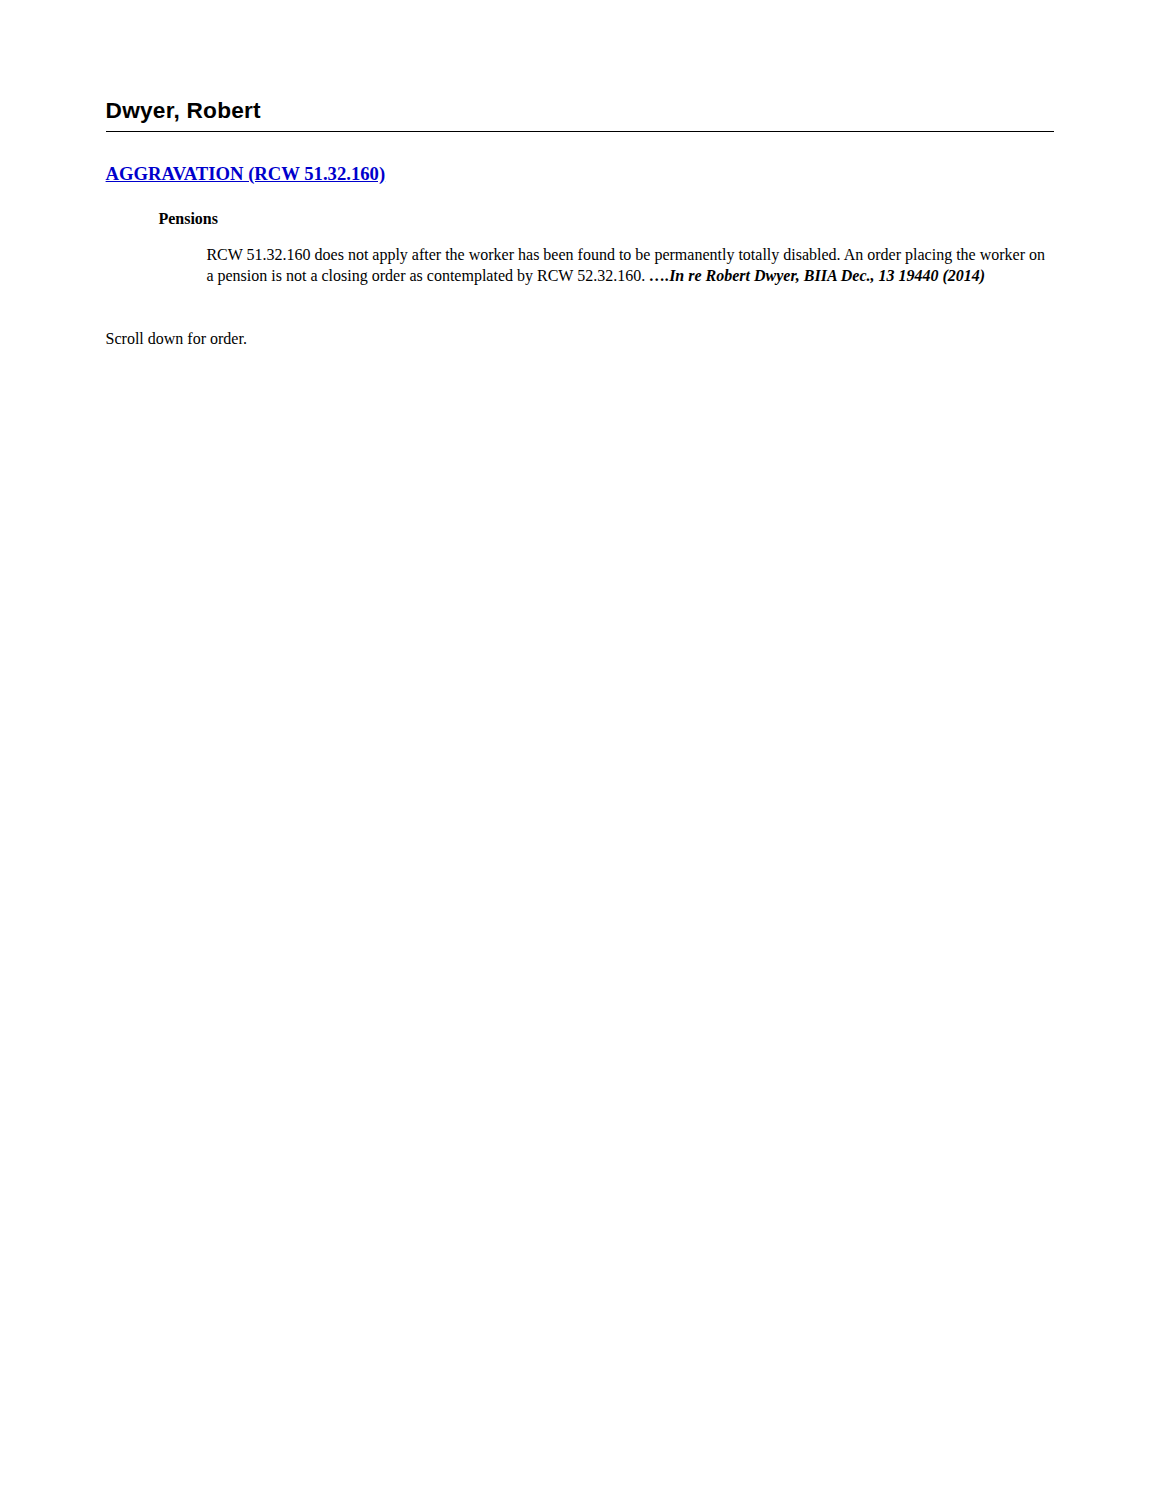Dwyer, Robert
AGGRAVATION (RCW 51.32.160)
Pensions
RCW 51.32.160 does not apply after the worker has been found to be permanently totally disabled. An order placing the worker on a pension is not a closing order as contemplated by RCW 52.32.160. ….In re Robert Dwyer, BIIA Dec., 13 19440 (2014)
Scroll down for order.